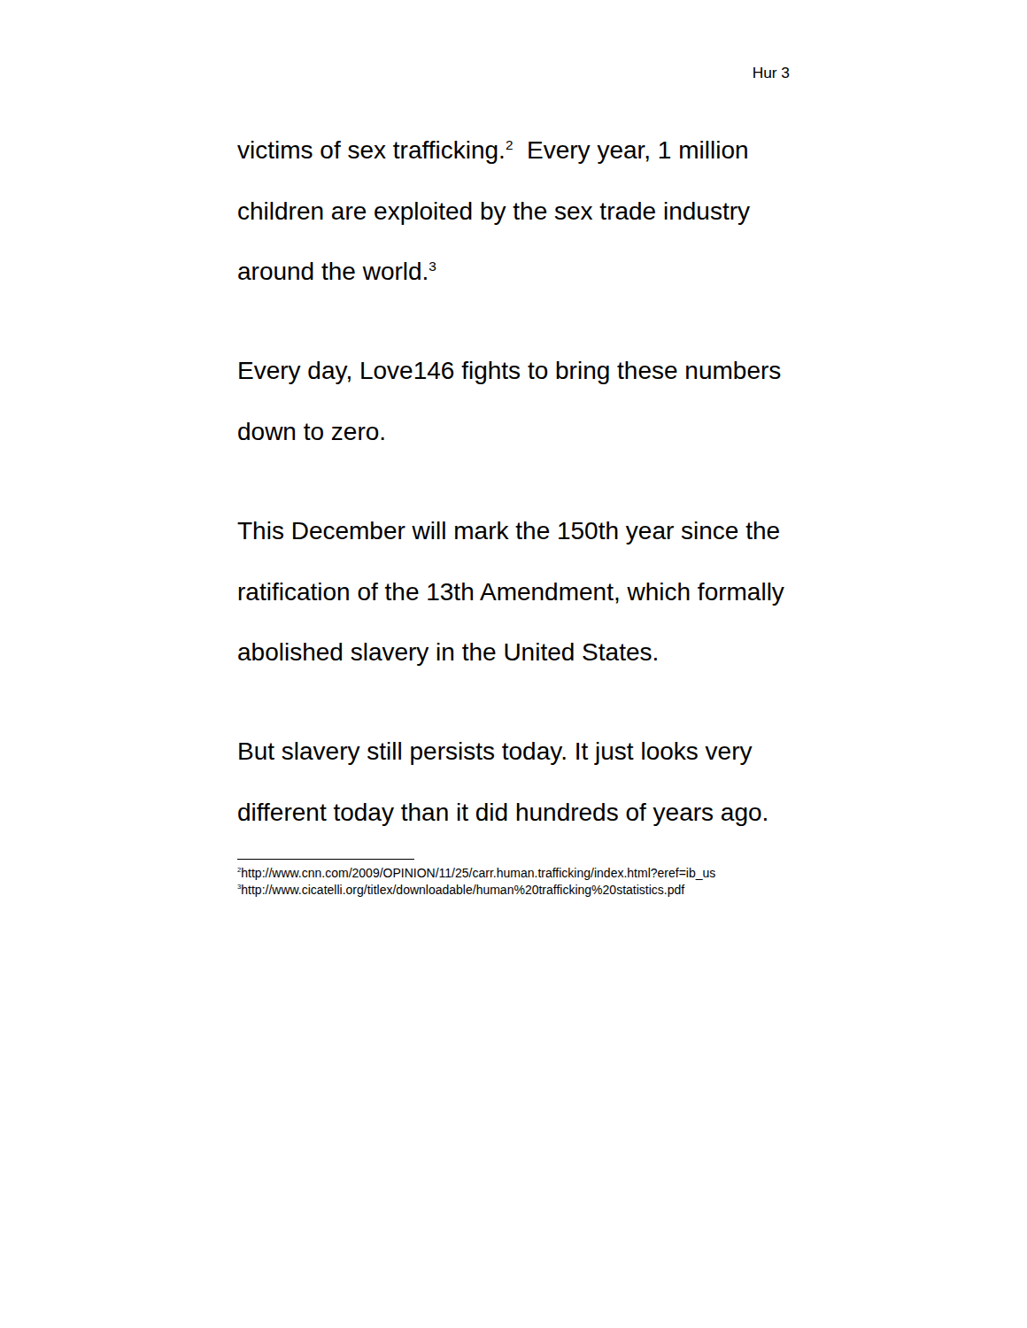Hur 3
victims of sex trafficking.2 Every year, 1 million children are exploited by the sex trade industry around the world.3
Every day, Love146 fights to bring these numbers down to zero.
This December will mark the 150th year since the ratification of the 13th Amendment, which formally abolished slavery in the United States.
But slavery still persists today. It just looks very different today than it did hundreds of years ago.
2http://www.cnn.com/2009/OPINION/11/25/carr.human.trafficking/index.html?eref=ib_us
3http://www.cicatelli.org/titlex/downloadable/human%20trafficking%20statistics.pdf